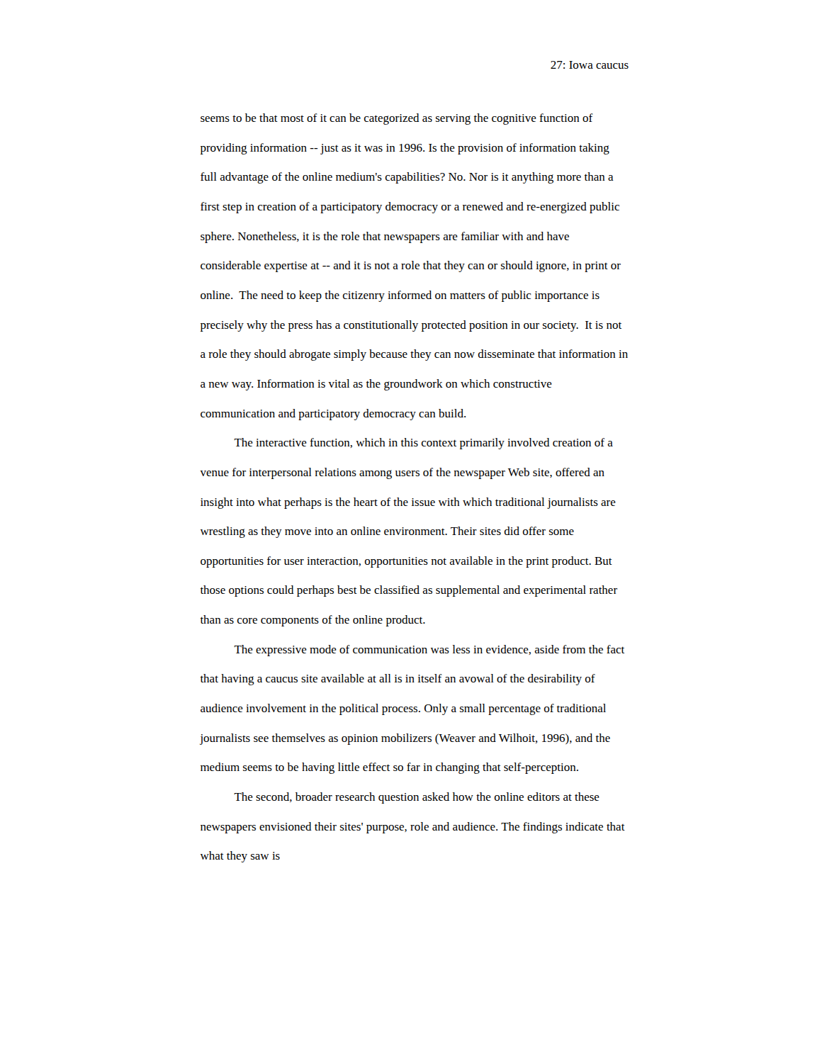27: Iowa caucus
seems to be that most of it can be categorized as serving the cognitive function of providing information -- just as it was in 1996. Is the provision of information taking full advantage of the online medium's capabilities? No. Nor is it anything more than a first step in creation of a participatory democracy or a renewed and re-energized public sphere. Nonetheless, it is the role that newspapers are familiar with and have considerable expertise at -- and it is not a role that they can or should ignore, in print or online. The need to keep the citizenry informed on matters of public importance is precisely why the press has a constitutionally protected position in our society. It is not a role they should abrogate simply because they can now disseminate that information in a new way. Information is vital as the groundwork on which constructive communication and participatory democracy can build.
The interactive function, which in this context primarily involved creation of a venue for interpersonal relations among users of the newspaper Web site, offered an insight into what perhaps is the heart of the issue with which traditional journalists are wrestling as they move into an online environment. Their sites did offer some opportunities for user interaction, opportunities not available in the print product. But those options could perhaps best be classified as supplemental and experimental rather than as core components of the online product.
The expressive mode of communication was less in evidence, aside from the fact that having a caucus site available at all is in itself an avowal of the desirability of audience involvement in the political process. Only a small percentage of traditional journalists see themselves as opinion mobilizers (Weaver and Wilhoit, 1996), and the medium seems to be having little effect so far in changing that self-perception.
The second, broader research question asked how the online editors at these newspapers envisioned their sites' purpose, role and audience. The findings indicate that what they saw is